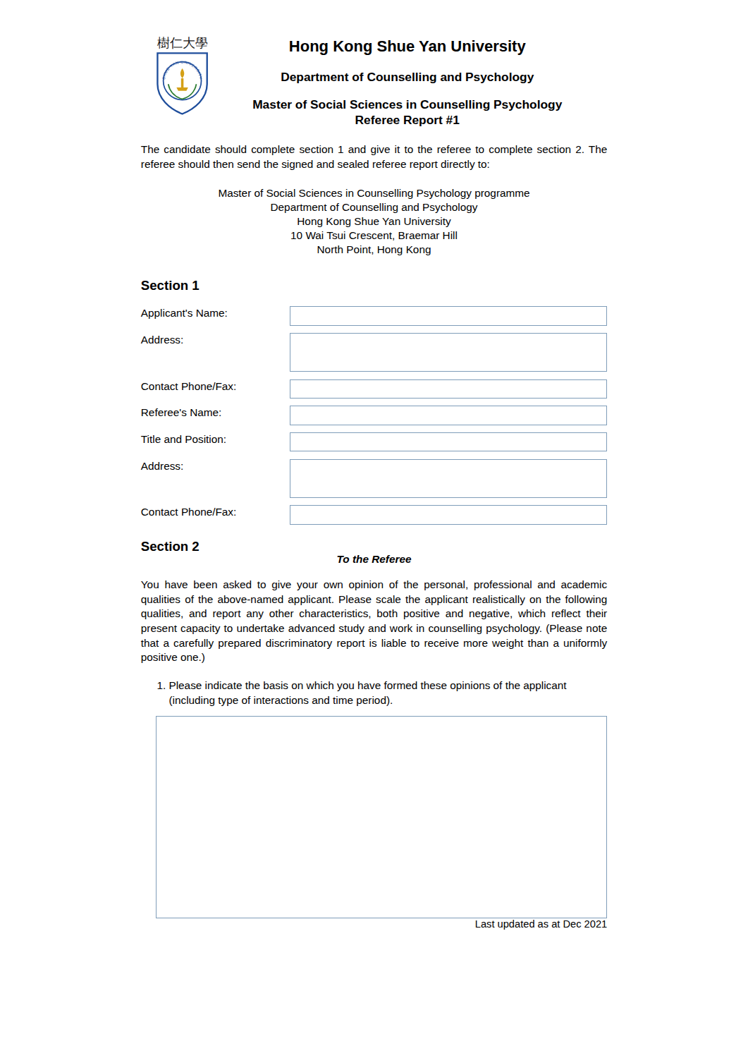樹仁大學 SHUE YAN UNIVERSITY
Hong Kong Shue Yan University
Department of Counselling and Psychology
Master of Social Sciences in Counselling Psychology
Referee Report #1
The candidate should complete section 1 and give it to the referee to complete section 2. The referee should then send the signed and sealed referee report directly to:
Master of Social Sciences in Counselling Psychology programme
Department of Counselling and Psychology
Hong Kong Shue Yan University
10 Wai Tsui Crescent, Braemar Hill
North Point, Hong Kong
Section 1
| Applicant's Name: | |
| Address: | |
| Contact Phone/Fax: | |
| Referee's Name: | |
| Title and Position: | |
| Address: | |
| Contact Phone/Fax: | |
Section 2
To the Referee
You have been asked to give your own opinion of the personal, professional and academic qualities of the above-named applicant. Please scale the applicant realistically on the following qualities, and report any other characteristics, both positive and negative, which reflect their present capacity to undertake advanced study and work in counselling psychology. (Please note that a carefully prepared discriminatory report is liable to receive more weight than a uniformly positive one.)
Please indicate the basis on which you have formed these opinions of the applicant (including type of interactions and time period).
Last updated as at Dec 2021